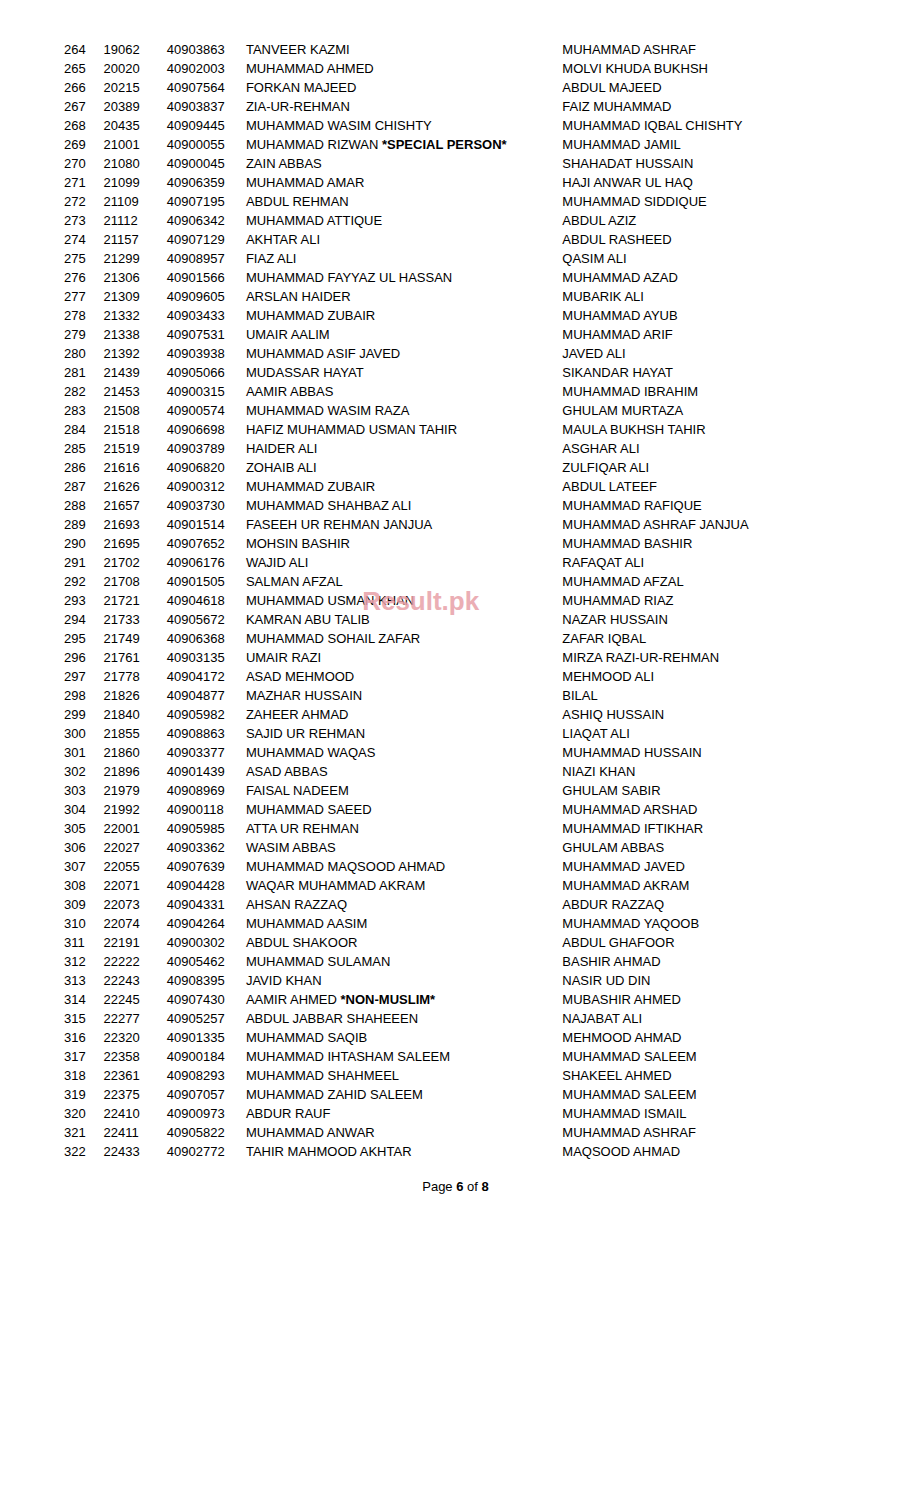| 264 | 19062 | 40903863 | TANVEER KAZMI | MUHAMMAD ASHRAF |
| 265 | 20020 | 40902003 | MUHAMMAD AHMED | MOLVI KHUDA BUKHSH |
| 266 | 20215 | 40907564 | FORKAN MAJEED | ABDUL MAJEED |
| 267 | 20389 | 40903837 | ZIA-UR-REHMAN | FAIZ MUHAMMAD |
| 268 | 20435 | 40909445 | MUHAMMAD WASIM CHISHTY | MUHAMMAD IQBAL CHISHTY |
| 269 | 21001 | 40900055 | MUHAMMAD RIZWAN *SPECIAL PERSON* | MUHAMMAD JAMIL |
| 270 | 21080 | 40900045 | ZAIN ABBAS | SHAHADAT HUSSAIN |
| 271 | 21099 | 40906359 | MUHAMMAD AMAR | HAJI ANWAR UL HAQ |
| 272 | 21109 | 40907195 | ABDUL REHMAN | MUHAMMAD SIDDIQUE |
| 273 | 21112 | 40906342 | MUHAMMAD ATTIQUE | ABDUL AZIZ |
| 274 | 21157 | 40907129 | AKHTAR ALI | ABDUL RASHEED |
| 275 | 21299 | 40908957 | FIAZ ALI | QASIM ALI |
| 276 | 21306 | 40901566 | MUHAMMAD FAYYAZ UL HASSAN | MUHAMMAD AZAD |
| 277 | 21309 | 40909605 | ARSLAN HAIDER | MUBARIK ALI |
| 278 | 21332 | 40903433 | MUHAMMAD ZUBAIR | MUHAMMAD AYUB |
| 279 | 21338 | 40907531 | UMAIR AALIM | MUHAMMAD ARIF |
| 280 | 21392 | 40903938 | MUHAMMAD ASIF JAVED | JAVED ALI |
| 281 | 21439 | 40905066 | MUDASSAR HAYAT | SIKANDAR HAYAT |
| 282 | 21453 | 40900315 | AAMIR ABBAS | MUHAMMAD IBRAHIM |
| 283 | 21508 | 40900574 | MUHAMMAD WASIM RAZA | GHULAM MURTAZA |
| 284 | 21518 | 40906698 | HAFIZ MUHAMMAD USMAN TAHIR | MAULA BUKHSH TAHIR |
| 285 | 21519 | 40903789 | HAIDER ALI | ASGHAR ALI |
| 286 | 21616 | 40906820 | ZOHAIB ALI | ZULFIQAR ALI |
| 287 | 21626 | 40900312 | MUHAMMAD ZUBAIR | ABDUL LATEEF |
| 288 | 21657 | 40903730 | MUHAMMAD SHAHBAZ ALI | MUHAMMAD RAFIQUE |
| 289 | 21693 | 40901514 | FASEEH UR REHMAN JANJUA | MUHAMMAD ASHRAF JANJUA |
| 290 | 21695 | 40907652 | MOHSIN BASHIR | MUHAMMAD BASHIR |
| 291 | 21702 | 40906176 | WAJID ALI | RAFAQAT ALI |
| 292 | 21708 | 40901505 | SALMAN AFZAL | MUHAMMAD AFZAL |
| 293 | 21721 | 40904618 | MUHAMMAD USMAN KHAN Result.pk | MUHAMMAD RIAZ |
| 294 | 21733 | 40905672 | KAMRAN ABU TALIB | NAZAR HUSSAIN |
| 295 | 21749 | 40906368 | MUHAMMAD SOHAIL ZAFAR | ZAFAR IQBAL |
| 296 | 21761 | 40903135 | UMAIR RAZI | MIRZA RAZI-UR-REHMAN |
| 297 | 21778 | 40904172 | ASAD MEHMOOD | MEHMOOD ALI |
| 298 | 21826 | 40904877 | MAZHAR HUSSAIN | BILAL |
| 299 | 21840 | 40905982 | ZAHEER AHMAD | ASHIQ HUSSAIN |
| 300 | 21855 | 40908863 | SAJID UR REHMAN | LIAQAT ALI |
| 301 | 21860 | 40903377 | MUHAMMAD WAQAS | MUHAMMAD HUSSAIN |
| 302 | 21896 | 40901439 | ASAD ABBAS | NIAZI KHAN |
| 303 | 21979 | 40908969 | FAISAL NADEEM | GHULAM SABIR |
| 304 | 21992 | 40900118 | MUHAMMAD SAEED | MUHAMMAD ARSHAD |
| 305 | 22001 | 40905985 | ATTA UR REHMAN | MUHAMMAD IFTIKHAR |
| 306 | 22027 | 40903362 | WASIM ABBAS | GHULAM ABBAS |
| 307 | 22055 | 40907639 | MUHAMMAD MAQSOOD AHMAD | MUHAMMAD JAVED |
| 308 | 22071 | 40904428 | WAQAR MUHAMMAD AKRAM | MUHAMMAD AKRAM |
| 309 | 22073 | 40904331 | AHSAN RAZZAQ | ABDUR RAZZAQ |
| 310 | 22074 | 40904264 | MUHAMMAD AASIM | MUHAMMAD YAQOOB |
| 311 | 22191 | 40900302 | ABDUL SHAKOOR | ABDUL GHAFOOR |
| 312 | 22222 | 40905462 | MUHAMMAD SULAMAN | BASHIR AHMAD |
| 313 | 22243 | 40908395 | JAVID KHAN | NASIR UD DIN |
| 314 | 22245 | 40907430 | AAMIR AHMED *NON-MUSLIM* | MUBASHIR AHMED |
| 315 | 22277 | 40905257 | ABDUL JABBAR SHAHEEEN | NAJABAT ALI |
| 316 | 22320 | 40901335 | MUHAMMAD SAQIB | MEHMOOD AHMAD |
| 317 | 22358 | 40900184 | MUHAMMAD IHTASHAM SALEEM | MUHAMMAD SALEEM |
| 318 | 22361 | 40908293 | MUHAMMAD SHAHMEEL | SHAKEEL AHMED |
| 319 | 22375 | 40907057 | MUHAMMAD ZAHID SALEEM | MUHAMMAD SALEEM |
| 320 | 22410 | 40900973 | ABDUR RAUF | MUHAMMAD ISMAIL |
| 321 | 22411 | 40905822 | MUHAMMAD ANWAR | MUHAMMAD ASHRAF |
| 322 | 22433 | 40902772 | TAHIR MAHMOOD AKHTAR | MAQSOOD AHMAD |
Page 6 of 8